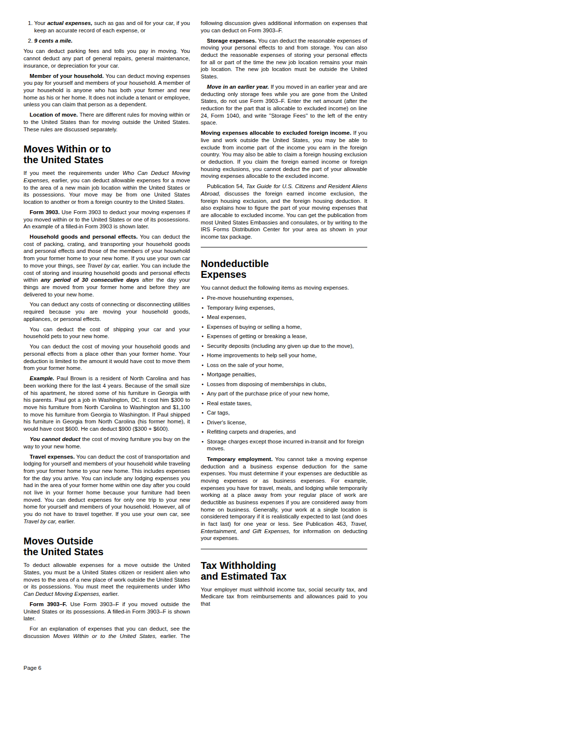Your actual expenses, such as gas and oil for your car, if you keep an accurate record of each expense, or
9 cents a mile.
You can deduct parking fees and tolls you pay in moving. You cannot deduct any part of general repairs, general maintenance, insurance, or depreciation for your car.
Member of your household. You can deduct moving expenses you pay for yourself and members of your household. A member of your household is anyone who has both your former and new home as his or her home. It does not include a tenant or employee, unless you can claim that person as a dependent.
Location of move. There are different rules for moving within or to the United States than for moving outside the United States. These rules are discussed separately.
Moves Within or to
the United States
If you meet the requirements under Who Can Deduct Moving Expenses, earlier, you can deduct allowable expenses for a move to the area of a new main job location within the United States or its possessions. Your move may be from one United States location to another or from a foreign country to the United States.
Form 3903. Use Form 3903 to deduct your moving expenses if you moved within or to the United States or one of its possessions. An example of a filled-in Form 3903 is shown later.
Household goods and personal effects. You can deduct the cost of packing, crating, and transporting your household goods and personal effects and those of the members of your household from your former home to your new home. If you use your own car to move your things, see Travel by car, earlier. You can include the cost of storing and insuring household goods and personal effects within any period of 30 consecutive days after the day your things are moved from your former home and before they are delivered to your new home.
You can deduct any costs of connecting or disconnecting utilities required because you are moving your household goods, appliances, or personal effects.
You can deduct the cost of shipping your car and your household pets to your new home.
You can deduct the cost of moving your household goods and personal effects from a place other than your former home. Your deduction is limited to the amount it would have cost to move them from your former home.
Example. Paul Brown is a resident of North Carolina and has been working there for the last 4 years. Because of the small size of his apartment, he stored some of his furniture in Georgia with his parents. Paul got a job in Washington, DC. It cost him $300 to move his furniture from North Carolina to Washington and $1,100 to move his furniture from Georgia to Washington. If Paul shipped his furniture in Georgia from North Carolina (his former home), it would have cost $600. He can deduct $900 ($300 + $600).
You cannot deduct the cost of moving furniture you buy on the way to your new home.
Travel expenses. You can deduct the cost of transportation and lodging for yourself and members of your household while traveling from your former home to your new home. This includes expenses for the day you arrive. You can include any lodging expenses you had in the area of your former home within one day after you could not live in your former home because your furniture had been moved. You can deduct expenses for only one trip to your new home for yourself and members of your household. However, all of you do not have to travel together. If you use your own car, see Travel by car, earlier.
Moves Outside
the United States
To deduct allowable expenses for a move outside the United States, you must be a United States citizen or resident alien who moves to the area of a new place of work outside the United States or its possessions. You must meet the requirements under Who Can Deduct Moving Expenses, earlier.
Form 3903–F. Use Form 3903–F if you moved outside the United States or its possessions. A filled-in Form 3903–F is shown later.
For an explanation of expenses that you can deduct, see the discussion Moves Within or to the United States, earlier. The following discussion gives additional information on expenses that you can deduct on Form 3903–F.
Storage expenses. You can deduct the reasonable expenses of moving your personal effects to and from storage. You can also deduct the reasonable expenses of storing your personal effects for all or part of the time the new job location remains your main job location. The new job location must be outside the United States.
Move in an earlier year. If you moved in an earlier year and are deducting only storage fees while you are gone from the United States, do not use Form 3903–F. Enter the net amount (after the reduction for the part that is allocable to excluded income) on line 24, Form 1040, and write ''Storage Fees'' to the left of the entry space.
Moving expenses allocable to excluded foreign income. If you live and work outside the United States, you may be able to exclude from income part of the income you earn in the foreign country. You may also be able to claim a foreign housing exclusion or deduction. If you claim the foreign earned income or foreign housing exclusions, you cannot deduct the part of your allowable moving expenses allocable to the excluded income.
Publication 54, Tax Guide for U.S. Citizens and Resident Aliens Abroad, discusses the foreign earned income exclusion, the foreign housing exclusion, and the foreign housing deduction. It also explains how to figure the part of your moving expenses that are allocable to excluded income. You can get the publication from most United States Embassies and consulates, or by writing to the IRS Forms Distribution Center for your area as shown in your income tax package.
Nondeductible
Expenses
You cannot deduct the following items as moving expenses.
Pre-move househunting expenses,
Temporary living expenses,
Meal expenses,
Expenses of buying or selling a home,
Expenses of getting or breaking a lease,
Security deposits (including any given up due to the move),
Home improvements to help sell your home,
Loss on the sale of your home,
Mortgage penalties,
Losses from disposing of memberships in clubs,
Any part of the purchase price of your new home,
Real estate taxes,
Car tags,
Driver's license,
Refitting carpets and draperies, and
Storage charges except those incurred in-transit and for foreign moves.
Temporary employment. You cannot take a moving expense deduction and a business expense deduction for the same expenses. You must determine if your expenses are deductible as moving expenses or as business expenses. For example, expenses you have for travel, meals, and lodging while temporarily working at a place away from your regular place of work are deductible as business expenses if you are considered away from home on business. Generally, your work at a single location is considered temporary if it is realistically expected to last (and does in fact last) for one year or less. See Publication 463, Travel, Entertainment, and Gift Expenses, for information on deducting your expenses.
Tax Withholding
and Estimated Tax
Your employer must withhold income tax, social security tax, and Medicare tax from reimbursements and allowances paid to you that
Page 6